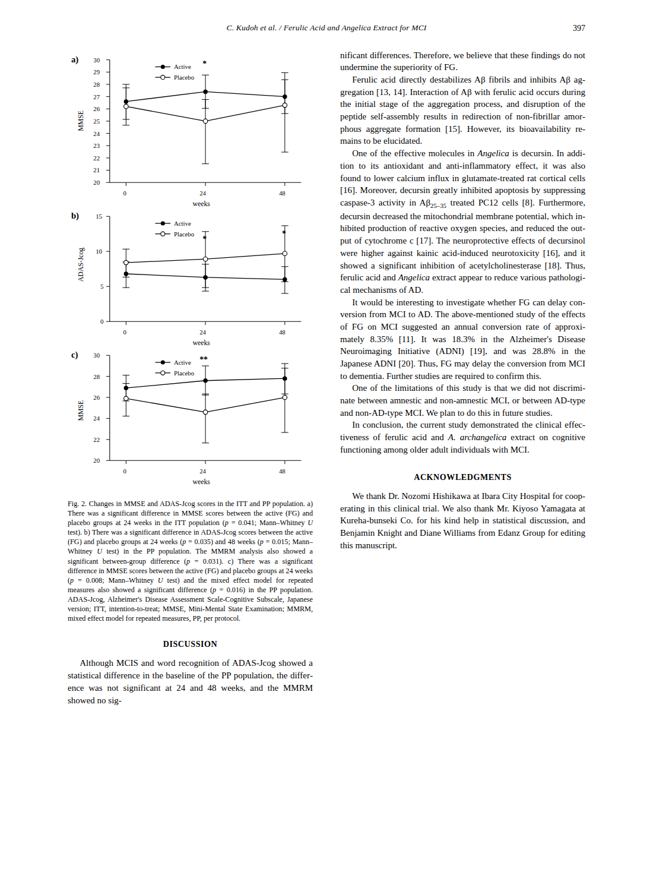C. Kudoh et al. / Ferulic Acid and Angelica Extract for MCI 397
a) 30 29 28 27 26 25 24 23 22 21 20 MMSE 0 24 48 weeks Active Placebo * b) 15 10 5 0 ADAS-Jcog 0 24 48 weeks Active Placebo * * c) 30 28 26 24 22 20 MMSE 0 24 48 weeks Active Placebo **
Fig. 2. Changes in MMSE and ADAS-Jcog scores in the ITT and PP population. a) There was a significant difference in MMSE scores between the active (FG) and placebo groups at 24 weeks in the ITT population (p = 0.041; Mann–Whitney U test). b) There was a significant difference in ADAS-Jcog scores between the active (FG) and placebo groups at 24 weeks (p = 0.035) and 48 weeks (p = 0.015; Mann–Whitney U test) in the PP population. The MMRM analysis also showed a significant between-group difference (p = 0.031). c) There was a significant difference in MMSE scores between the active (FG) and placebo groups at 24 weeks (p = 0.008; Mann–Whitney U test) and the mixed effect model for repeated measures also showed a significant difference (p = 0.016) in the PP population. ADAS-Jcog, Alzheimer's Disease Assessment Scale-Cognitive Subscale, Japanese version; ITT, intention-to-treat; MMSE, Mini-Mental State Examination; MMRM, mixed effect model for repeated measures, PP, per protocol.
DISCUSSION
Although MCIS and word recognition of ADAS-Jcog showed a statistical difference in the baseline of the PP population, the difference was not significant at 24 and 48 weeks, and the MMRM showed no sig-
nificant differences. Therefore, we believe that these findings do not undermine the superiority of FG.
Ferulic acid directly destabilizes Aβ fibrils and inhibits Aβ aggregation [13, 14]. Interaction of Aβ with ferulic acid occurs during the initial stage of the aggregation process, and disruption of the peptide self-assembly results in redirection of non-fibrillar amorphous aggregate formation [15]. However, its bioavailability remains to be elucidated.
One of the effective molecules in Angelica is decursin. In addition to its antioxidant and anti-inflammatory effect, it was also found to lower calcium influx in glutamate-treated rat cortical cells [16]. Moreover, decursin greatly inhibited apoptosis by suppressing caspase-3 activity in Aβ25–35 treated PC12 cells [8]. Furthermore, decursin decreased the mitochondrial membrane potential, which inhibited production of reactive oxygen species, and reduced the output of cytochrome c [17]. The neuroprotective effects of decursinol were higher against kainic acid-induced neurotoxicity [16], and it showed a significant inhibition of acetylcholinesterase [18]. Thus, ferulic acid and Angelica extract appear to reduce various pathological mechanisms of AD.
It would be interesting to investigate whether FG can delay conversion from MCI to AD. The above-mentioned study of the effects of FG on MCI suggested an annual conversion rate of approximately 8.35% [11]. It was 18.3% in the Alzheimer's Disease Neuroimaging Initiative (ADNI) [19], and was 28.8% in the Japanese ADNI [20]. Thus, FG may delay the conversion from MCI to dementia. Further studies are required to confirm this.
One of the limitations of this study is that we did not discriminate between amnestic and non-amnestic MCI, or between AD-type and non-AD-type MCI. We plan to do this in future studies.
In conclusion, the current study demonstrated the clinical effectiveness of ferulic acid and A. archangelica extract on cognitive functioning among older adult individuals with MCI.
ACKNOWLEDGMENTS
We thank Dr. Nozomi Hishikawa at Ibara City Hospital for cooperating in this clinical trial. We also thank Mr. Kiyoso Yamagata at Kureha-bunseki Co. for his kind help in statistical discussion, and Benjamin Knight and Diane Williams from Edanz Group for editing this manuscript.